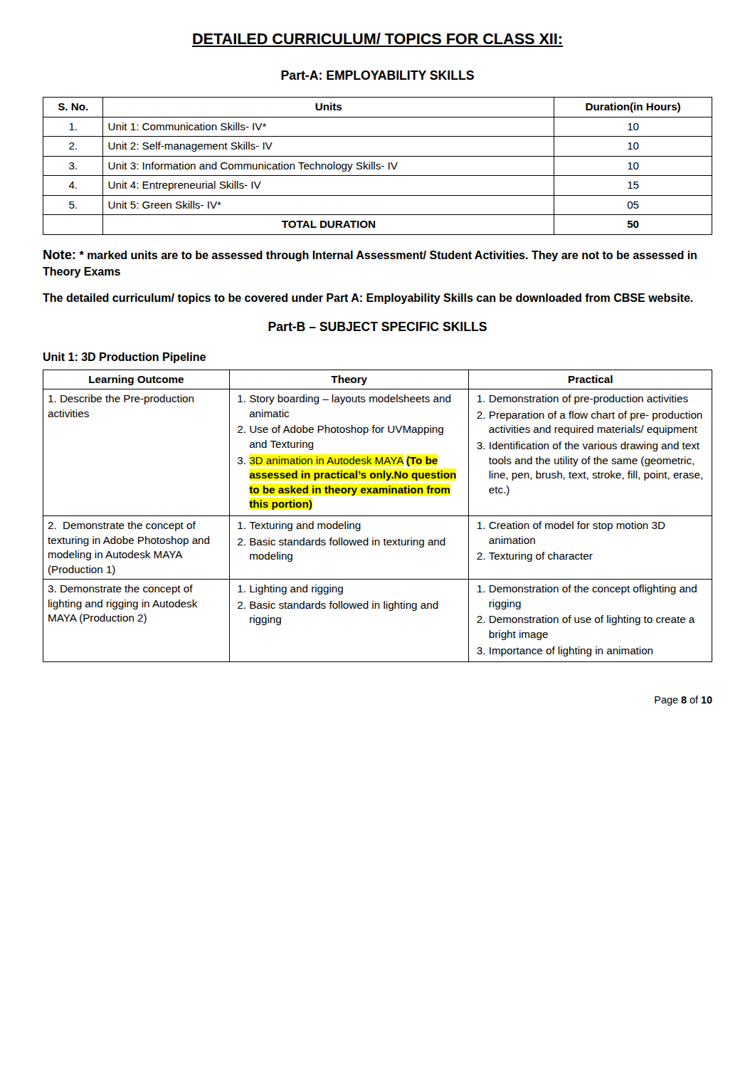DETAILED CURRICULUM/ TOPICS FOR CLASS XII:
Part-A: EMPLOYABILITY SKILLS
| S. No. | Units | Duration(in Hours) |
| --- | --- | --- |
| 1. | Unit 1: Communication Skills- IV* | 10 |
| 2. | Unit 2: Self-management Skills- IV | 10 |
| 3. | Unit 3: Information and Communication Technology Skills- IV | 10 |
| 4. | Unit 4: Entrepreneurial Skills- IV | 15 |
| 5. | Unit 5: Green Skills- IV* | 05 |
| | TOTAL DURATION | 50 |
Note: * marked units are to be assessed through Internal Assessment/ Student Activities. They are not to be assessed in Theory Exams
The detailed curriculum/ topics to be covered under Part A: Employability Skills can be downloaded from CBSE website.
Part-B – SUBJECT SPECIFIC SKILLS
Unit 1: 3D Production Pipeline
| Learning Outcome | Theory | Practical |
| --- | --- | --- |
| 1. Describe the Pre-production activities | Story boarding – layouts modelsheets and animatic Use of Adobe Photoshop for UVMapping and Texturing 3D animation in Autodesk MAYA (To be assessed in practical’s only.No question to be asked in theory examination from this portion) | Demonstration of pre-production activities Preparation of a flow chart of pre- production activities and required materials/ equipment Identification of the various drawing and text tools and the utility of the same (geometric, line, pen, brush, text, stroke, fill, point, erase, etc.) |
| 2. Demonstrate the concept of texturing in Adobe Photoshop and modeling in Autodesk MAYA (Production 1) | Texturing and modeling Basic standards followed in texturing and modeling | Creation of model for stop motion 3D animation Texturing of character |
| 3. Demonstrate the concept of lighting and rigging in Autodesk MAYA (Production 2) | Lighting and rigging Basic standards followed in lighting and rigging | Demonstration of the concept oflighting and rigging Demonstration of use of lighting to create a bright image Importance of lighting in animation |
Page 8 of 10